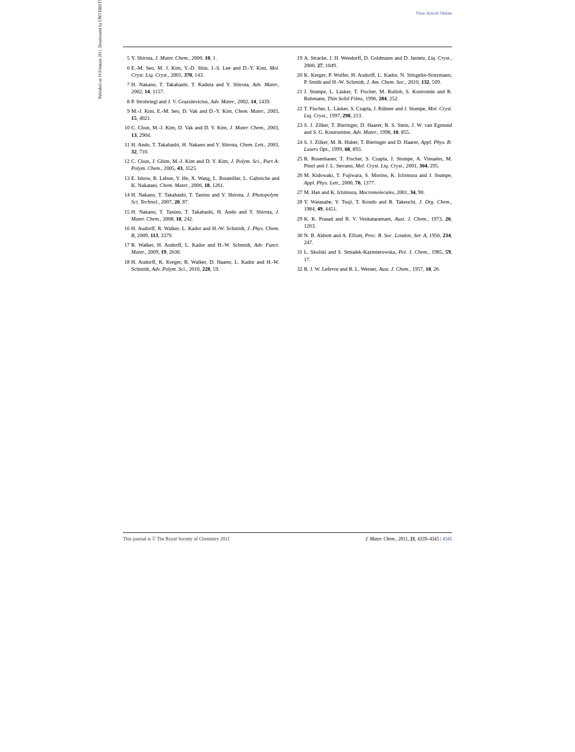View Article Online
Published on 10 February 2011. Downloaded by UNIVERSITAT BAYREUTH on 9/3/2020 8:55:07 AM.
5 Y. Shirota, J. Mater. Chem., 2000, 10, 1.
6 E.-M. Seo, M. J. Kim, Y.-D. Shin, J.-S. Lee and D.-Y. Kim, Mol. Cryst. Liq. Cryst., 2001, 370, 143.
7 H. Nakano, T. Takahashi, T. Kadota and Y. Shirota, Adv. Mater., 2002, 14, 1157.
8 P. Strohriegl and J. V. Grazulevicius, Adv. Mater., 2002, 14, 1439.
9 M.-J. Kim, E.-M. Seo, D. Vak and D.-Y. Kim, Chem. Mater., 2003, 15, 4021.
10 C. Chun, M.-J. Kim, D. Vak and D. Y. Kim, J. Mater. Chem., 2003, 13, 2904.
11 H. Ando, T. Takahashi, H. Nakano and Y. Shirota, Chem. Lett., 2003, 32, 710.
12 C. Chun, J. Ghim, M.-J. Kim and D. Y. Kim, J. Polym. Sci., Part A: Polym. Chem., 2005, 43, 3525.
13 E. Ishow, B. Lebon, Y. He, X. Wang, L. Bouteiller, L. Galmiche and K. Nakatani, Chem. Mater., 2006, 18, 1261.
14 H. Nakano, T. Takahashi, T. Tanino and Y. Shirota, J. Photopolym. Sci. Technol., 2007, 20, 87.
15 H. Nakano, T. Tanino, T. Takahashi, H. Ando and Y. Shirota, J. Mater. Chem., 2008, 18, 242.
16 H. Audorff, R. Walker, L. Kador and H.-W. Schmidt, J. Phys. Chem. B, 2009, 113, 3379.
17 R. Walker, H. Audorff, L. Kador and H.-W. Schmidt, Adv. Funct. Mater., 2009, 19, 2630.
18 H. Audorff, K. Kreger, R. Walker, D. Haarer, L. Kador and H.-W. Schmidt, Adv. Polym. Sci., 2010, 228, 59.
19 A. Stracke, J. H. Wendorff, D. Goldmann and D. Janietz, Liq. Cryst., 2000, 27, 1049.
20 K. Kreger, P. Wolfer, H. Audorff, L. Kador, N. Stingelin-Stutzmann, P. Smith and H.-W. Schmidt, J. Am. Chem. Soc., 2010, 132, 509.
21 J. Stumpe, L. Läsker, T. Fischer, M. Rutloh, S. Kostromin and R. Ruhmann, Thin Solid Films, 1996, 284, 252.
22 T. Fischer, L. Läsker, S. Czapla, J. Rübner and J. Stumpe, Mol. Cryst. Liq. Cryst., 1997, 298, 213.
23 S. J. Zilker, T. Bieringer, D. Haarer, R. S. Stein, J. W. van Egmond and S. G. Kostromine, Adv. Mater., 1998, 10, 855.
24 S. J. Zilker, M. R. Huber, T. Bieringer and D. Haarer, Appl. Phys. B: Lasers Opt., 1999, 68, 893.
25 R. Rosenhauer, T. Fischer, S. Czapla, J. Stumpe, A. Vinuales, M. Pinol and J. L. Serrano, Mol. Cryst. Liq. Cryst., 2001, 364, 295.
26 M. Kidowaki, T. Fujiwara, S. Morino, K. Ichimura and J. Stumpe, Appl. Phys. Lett., 2000, 76, 1377.
27 M. Han and K. Ichimura, Macromolecules, 2001, 34, 90.
28 Y. Watanabe, Y. Tsuji, T. Kondo and R. Takeuchi, J. Org. Chem., 1984, 49, 4451.
29 K. K. Prasad and R. V. Venkataratnam, Aust. J. Chem., 1973, 26, 1263.
30 N. B. Abbott and A. Elliott, Proc. R. Soc. London, Ser. A, 1956, 234, 247.
31 L. Skulski and S. Smialek-Kazmierowska, Pol. J. Chem., 1985, 59, 17.
32 R. J. W. Lefevre and R. L. Werner, Aust. J. Chem., 1957, 10, 26.
This journal is © The Royal Society of Chemistry 2011
J. Mater. Chem., 2011, 21, 4339–4345 | 4345